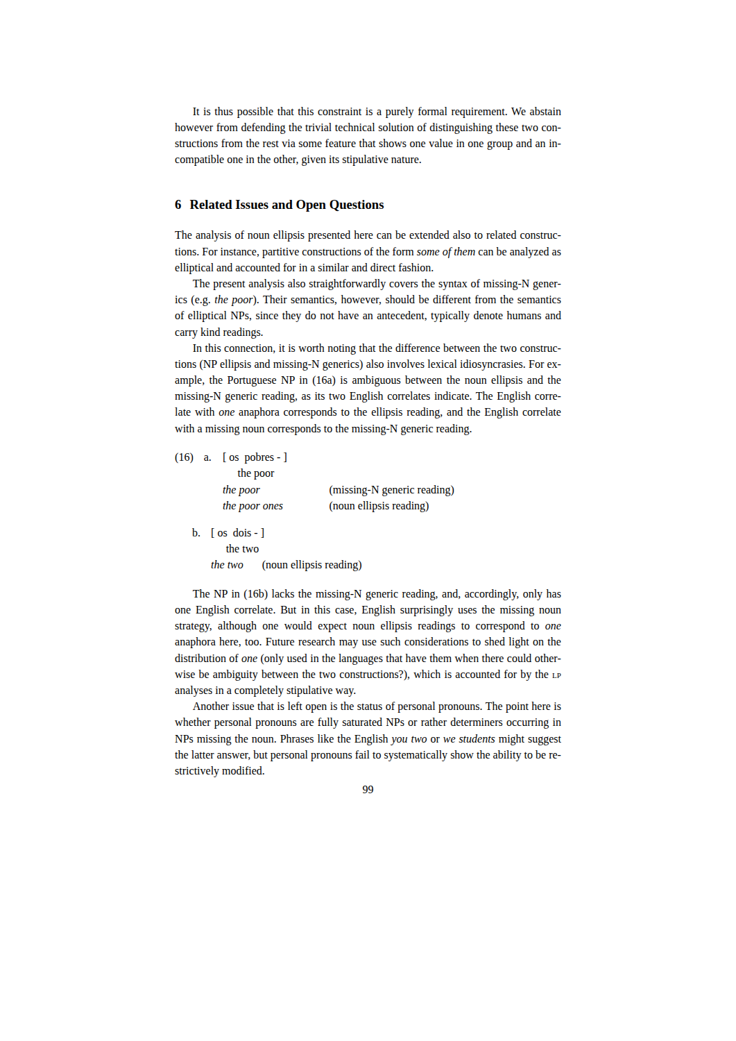It is thus possible that this constraint is a purely formal requirement. We abstain however from defending the trivial technical solution of distinguishing these two constructions from the rest via some feature that shows one value in one group and an incompatible one in the other, given its stipulative nature.
6 Related Issues and Open Questions
The analysis of noun ellipsis presented here can be extended also to related constructions. For instance, partitive constructions of the form some of them can be analyzed as elliptical and accounted for in a similar and direct fashion.
The present analysis also straightforwardly covers the syntax of missing-N generics (e.g. the poor). Their semantics, however, should be different from the semantics of elliptical NPs, since they do not have an antecedent, typically denote humans and carry kind readings.
In this connection, it is worth noting that the difference between the two constructions (NP ellipsis and missing-N generics) also involves lexical idiosyncrasies. For example, the Portuguese NP in (16a) is ambiguous between the noun ellipsis and the missing-N generic reading, as its two English correlates indicate. The English correlate with one anaphora corresponds to the ellipsis reading, and the English correlate with a missing noun corresponds to the missing-N generic reading.
(16)
a.
[ os pobres - ] the poor the poor (missing-N generic reading) the poor ones (noun ellipsis reading)
b.
[ os dois - ] the two the two (noun ellipsis reading)
The NP in (16b) lacks the missing-N generic reading, and, accordingly, only has one English correlate. But in this case, English surprisingly uses the missing noun strategy, although one would expect noun ellipsis readings to correspond to one anaphora here, too. Future research may use such considerations to shed light on the distribution of one (only used in the languages that have them when there could otherwise be ambiguity between the two constructions?), which is accounted for by the lp analyses in a completely stipulative way.
Another issue that is left open is the status of personal pronouns. The point here is whether personal pronouns are fully saturated NPs or rather determiners occurring in NPs missing the noun. Phrases like the English you two or we students might suggest the latter answer, but personal pronouns fail to systematically show the ability to be restrictively modified.
99